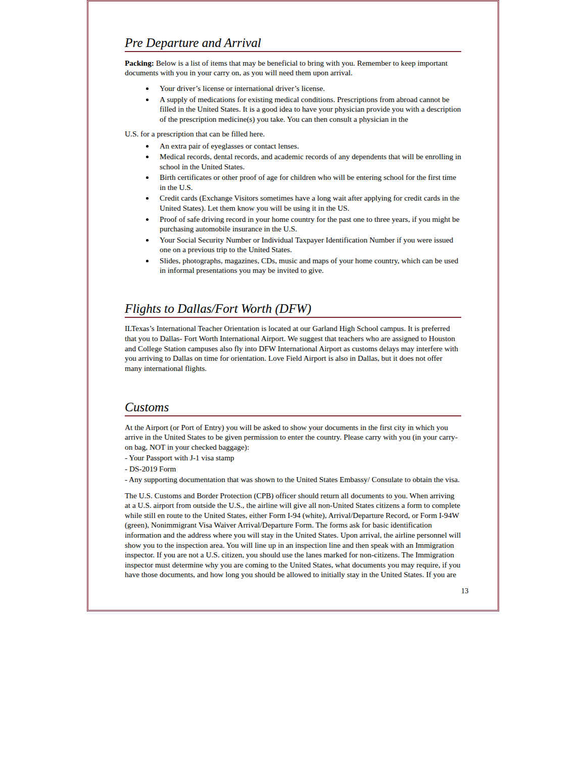Pre Departure and Arrival
Packing: Below is a list of items that may be beneficial to bring with you. Remember to keep important documents with you in your carry on, as you will need them upon arrival.
Your driver’s license or international driver’s license.
A supply of medications for existing medical conditions. Prescriptions from abroad cannot be filled in the United States. It is a good idea to have your physician provide you with a description of the prescription medicine(s) you take. You can then consult a physician in the
U.S. for a prescription that can be filled here.
An extra pair of eyeglasses or contact lenses.
Medical records, dental records, and academic records of any dependents that will be enrolling in school in the United States.
Birth certificates or other proof of age for children who will be entering school for the first time in the U.S.
Credit cards (Exchange Visitors sometimes have a long wait after applying for credit cards in the United States). Let them know you will be using it in the US.
Proof of safe driving record in your home country for the past one to three years, if you might be purchasing automobile insurance in the U.S.
Your Social Security Number or Individual Taxpayer Identification Number if you were issued one on a previous trip to the United States.
Slides, photographs, magazines, CDs, music and maps of your home country, which can be used in informal presentations you may be invited to give.
Flights to Dallas/Fort Worth (DFW)
ILTexas’s International Teacher Orientation is located at our Garland High School campus. It is preferred that you to Dallas- Fort Worth International Airport. We suggest that teachers who are assigned to Houston and College Station campuses also fly into DFW International Airport as customs delays may interfere with you arriving to Dallas on time for orientation. Love Field Airport is also in Dallas, but it does not offer many international flights.
Customs
At the Airport (or Port of Entry) you will be asked to show your documents in the first city in which you arrive in the United States to be given permission to enter the country. Please carry with you (in your carry-on bag, NOT in your checked baggage):
- Your Passport with J-1 visa stamp
- DS-2019 Form
- Any supporting documentation that was shown to the United States Embassy/ Consulate to obtain the visa.
The U.S. Customs and Border Protection (CPB) officer should return all documents to you. When arriving at a U.S. airport from outside the U.S., the airline will give all non-United States citizens a form to complete while still en route to the United States, either Form I-94 (white), Arrival/Departure Record, or Form I-94W (green), Nonimmigrant Visa Waiver Arrival/Departure Form. The forms ask for basic identification information and the address where you will stay in the United States. Upon arrival, the airline personnel will show you to the inspection area. You will line up in an inspection line and then speak with an Immigration inspector. If you are not a U.S. citizen, you should use the lanes marked for non-citizens. The Immigration inspector must determine why you are coming to the United States, what documents you may require, if you have those documents, and how long you should be allowed to initially stay in the United States. If you are
13